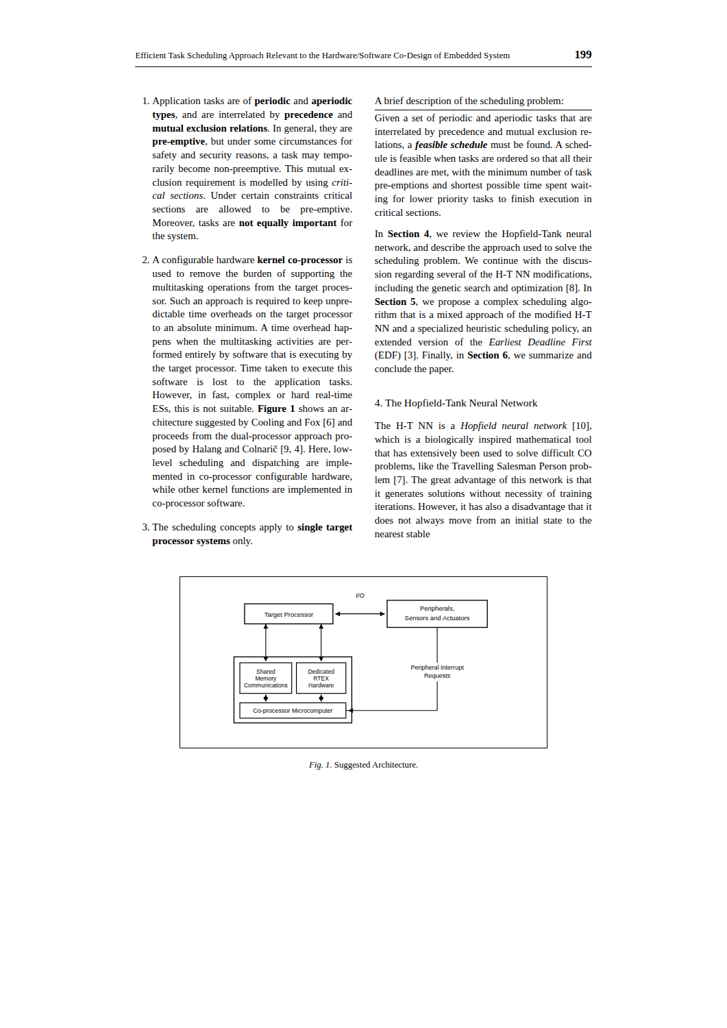Efficient Task Scheduling Approach Relevant to the Hardware/Software Co-Design of Embedded System
199
Application tasks are of periodic and aperiodic types, and are interrelated by precedence and mutual exclusion relations. In general, they are pre-emptive, but under some circumstances for safety and security reasons, a task may temporarily become non-preemptive. This mutual exclusion requirement is modelled by using critical sections. Under certain constraints critical sections are allowed to be pre-emptive. Moreover, tasks are not equally important for the system.
A configurable hardware kernel co-processor is used to remove the burden of supporting the multitasking operations from the target processor. Such an approach is required to keep unpredictable time overheads on the target processor to an absolute minimum. A time overhead happens when the multitasking activities are performed entirely by software that is executing by the target processor. Time taken to execute this software is lost to the application tasks. However, in fast, complex or hard real-time ESs, this is not suitable. Figure 1 shows an architecture suggested by Cooling and Fox [6] and proceeds from the dual-processor approach proposed by Halang and Colnarič [9, 4]. Here, low-level scheduling and dispatching are implemented in co-processor configurable hardware, while other kernel functions are implemented in co-processor software.
The scheduling concepts apply to single target processor systems only.
A brief description of the scheduling problem: Given a set of periodic and aperiodic tasks that are interrelated by precedence and mutual exclusion relations, a feasible schedule must be found. A schedule is feasible when tasks are ordered so that all their deadlines are met, with the minimum number of task pre-emptions and shortest possible time spent waiting for lower priority tasks to finish execution in critical sections.
In Section 4, we review the Hopfield-Tank neural network, and describe the approach used to solve the scheduling problem. We continue with the discussion regarding several of the H-T NN modifications, including the genetic search and optimization [8]. In Section 5, we propose a complex scheduling algorithm that is a mixed approach of the modified H-T NN and a specialized heuristic scheduling policy, an extended version of the Earliest Deadline First (EDF) [3]. Finally, in Section 6, we summarize and conclude the paper.
4. The Hopfield-Tank Neural Network
The H-T NN is a Hopfield neural network [10], which is a biologically inspired mathematical tool that has extensively been used to solve difficult CO problems, like the Travelling Salesman Person problem [7]. The great advantage of this network is that it generates solutions without necessity of training iterations. However, it has also a disadvantage that it does not always move from an initial state to the nearest stable
Target Processor Peripherals, Sensors and Actuators I/O Shared Memory Communications Dedicated RTEX Hardware Co-processor Microcomputer Peripheral Interrupt Requests
Fig. 1. Suggested Architecture.